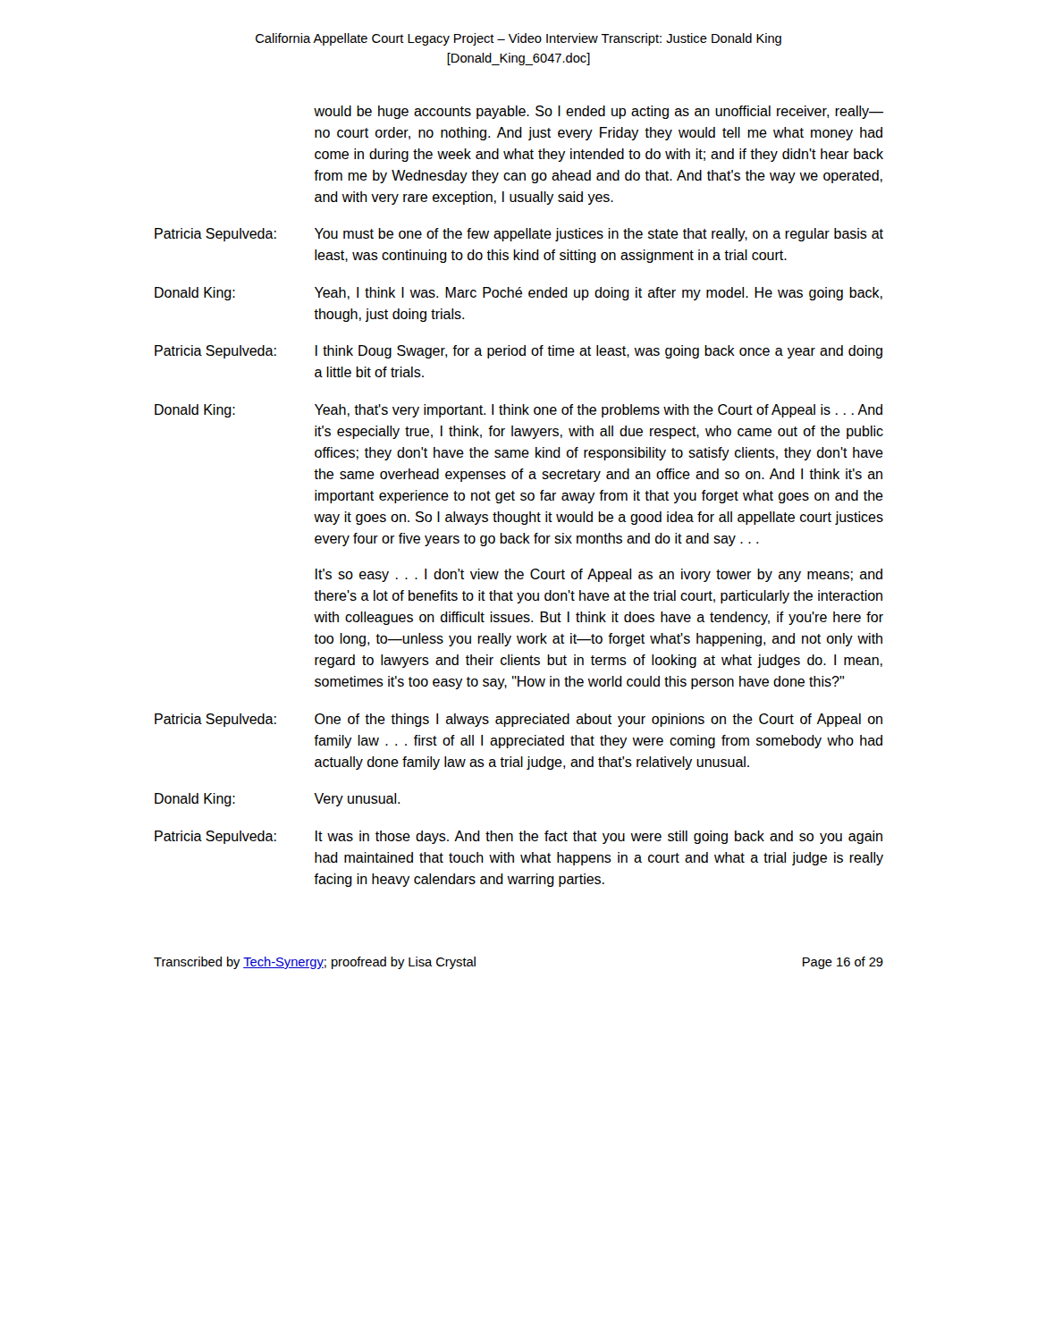California Appellate Court Legacy Project – Video Interview Transcript: Justice Donald King [Donald_King_6047.doc]
| | would be huge accounts payable. So I ended up acting as an unofficial receiver, really—no court order, no nothing. And just every Friday they would tell me what money had come in during the week and what they intended to do with it; and if they didn't hear back from me by Wednesday they can go ahead and do that. And that's the way we operated, and with very rare exception, I usually said yes. |
| Patricia Sepulveda: | You must be one of the few appellate justices in the state that really, on a regular basis at least, was continuing to do this kind of sitting on assignment in a trial court. |
| Donald King: | Yeah, I think I was. Marc Poché ended up doing it after my model. He was going back, though, just doing trials. |
| Patricia Sepulveda: | I think Doug Swager, for a period of time at least, was going back once a year and doing a little bit of trials. |
| Donald King: | Yeah, that's very important. I think one of the problems with the Court of Appeal is . . . And it's especially true, I think, for lawyers, with all due respect, who came out of the public offices; they don't have the same kind of responsibility to satisfy clients, they don't have the same overhead expenses of a secretary and an office and so on. And I think it's an important experience to not get so far away from it that you forget what goes on and the way it goes on. So I always thought it would be a good idea for all appellate court justices every four or five years to go back for six months and do it and say . . . It's so easy . . . I don't view the Court of Appeal as an ivory tower by any means; and there's a lot of benefits to it that you don't have at the trial court, particularly the interaction with colleagues on difficult issues. But I think it does have a tendency, if you're here for too long, to—unless you really work at it—to forget what's happening, and not only with regard to lawyers and their clients but in terms of looking at what judges do. I mean, sometimes it's too easy to say, "How in the world could this person have done this?" |
| Patricia Sepulveda: | One of the things I always appreciated about your opinions on the Court of Appeal on family law . . . first of all I appreciated that they were coming from somebody who had actually done family law as a trial judge, and that's relatively unusual. |
| Donald King: | Very unusual. |
| Patricia Sepulveda: | It was in those days. And then the fact that you were still going back and so you again had maintained that touch with what happens in a court and what a trial judge is really facing in heavy calendars and warring parties. |
Transcribed by Tech-Synergy; proofread by Lisa Crystal Page 16 of 29